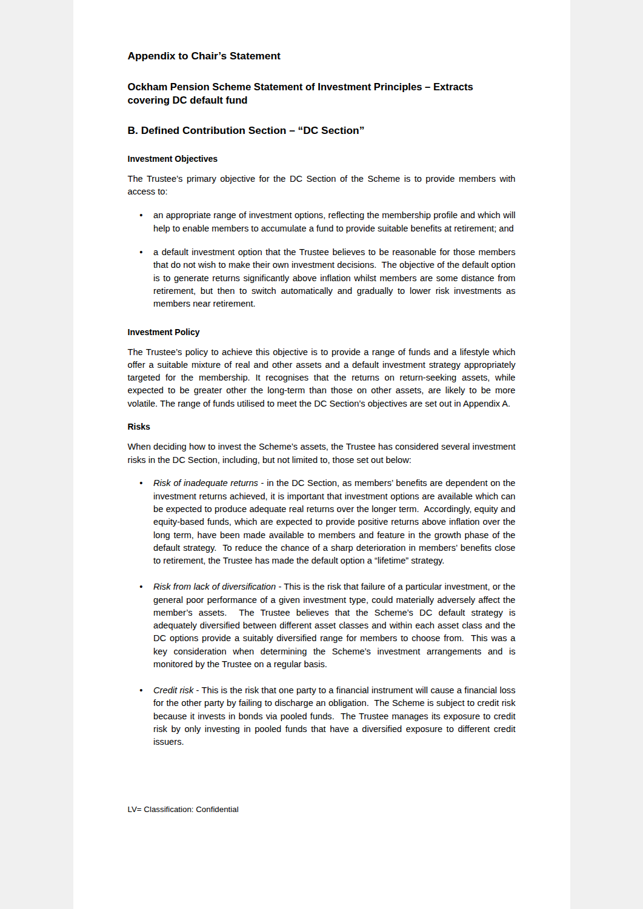Appendix to Chair’s Statement
Ockham Pension Scheme Statement of Investment Principles – Extracts covering DC default fund
B. Defined Contribution Section – “DC Section”
Investment Objectives
The Trustee’s primary objective for the DC Section of the Scheme is to provide members with access to:
an appropriate range of investment options, reflecting the membership profile and which will help to enable members to accumulate a fund to provide suitable benefits at retirement; and
a default investment option that the Trustee believes to be reasonable for those members that do not wish to make their own investment decisions. The objective of the default option is to generate returns significantly above inflation whilst members are some distance from retirement, but then to switch automatically and gradually to lower risk investments as members near retirement.
Investment Policy
The Trustee’s policy to achieve this objective is to provide a range of funds and a lifestyle which offer a suitable mixture of real and other assets and a default investment strategy appropriately targeted for the membership. It recognises that the returns on return-seeking assets, while expected to be greater other the long-term than those on other assets, are likely to be more volatile. The range of funds utilised to meet the DC Section’s objectives are set out in Appendix A.
Risks
When deciding how to invest the Scheme’s assets, the Trustee has considered several investment risks in the DC Section, including, but not limited to, those set out below:
Risk of inadequate returns - in the DC Section, as members’ benefits are dependent on the investment returns achieved, it is important that investment options are available which can be expected to produce adequate real returns over the longer term. Accordingly, equity and equity-based funds, which are expected to provide positive returns above inflation over the long term, have been made available to members and feature in the growth phase of the default strategy. To reduce the chance of a sharp deterioration in members’ benefits close to retirement, the Trustee has made the default option a “lifetime” strategy.
Risk from lack of diversification - This is the risk that failure of a particular investment, or the general poor performance of a given investment type, could materially adversely affect the member’s assets. The Trustee believes that the Scheme’s DC default strategy is adequately diversified between different asset classes and within each asset class and the DC options provide a suitably diversified range for members to choose from. This was a key consideration when determining the Scheme’s investment arrangements and is monitored by the Trustee on a regular basis.
Credit risk - This is the risk that one party to a financial instrument will cause a financial loss for the other party by failing to discharge an obligation. The Scheme is subject to credit risk because it invests in bonds via pooled funds. The Trustee manages its exposure to credit risk by only investing in pooled funds that have a diversified exposure to different credit issuers.
LV= Classification: Confidential